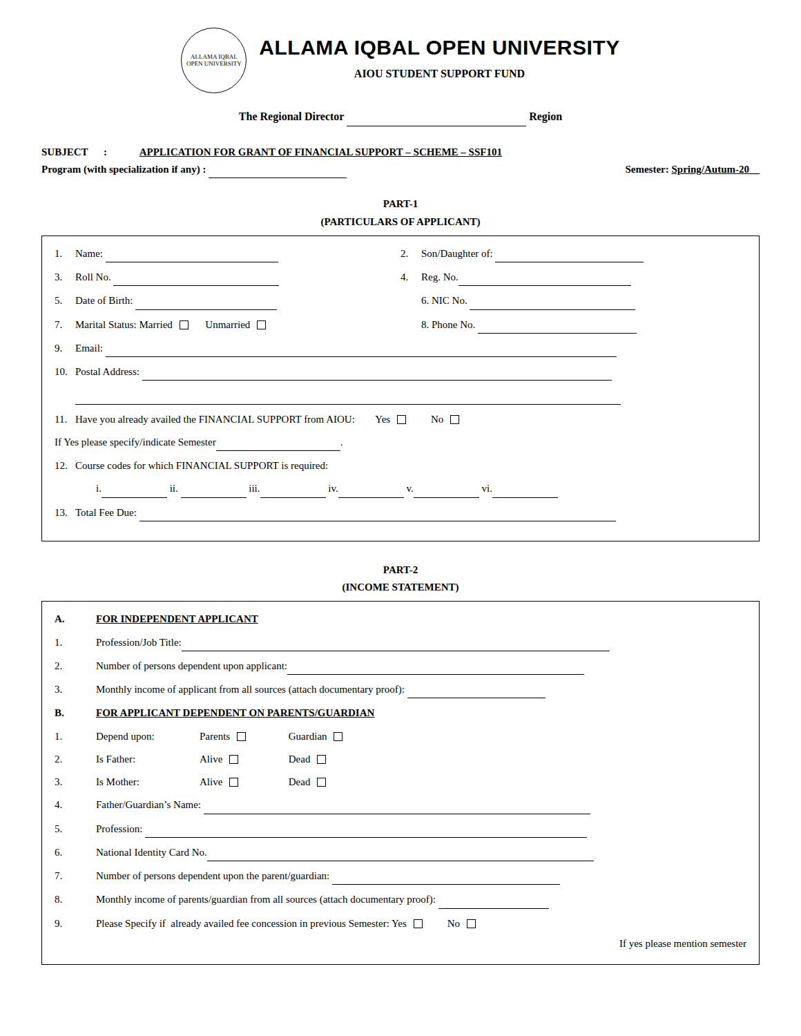ALLAMA IQBAL
OPEN UNIVERSITY
ALLAMA IQBAL OPEN UNIVERSITY
AIOU STUDENT SUPPORT FUND
The Regional Director Region
SUBJECT: APPLICATION FOR GRANT OF FINANCIAL SUPPORT – SCHEME – SSF101
Program (with specialization if any) : Semester: Spring/Autum-20__
PART-1
(PARTICULARS OF APPLICANT)
1. Name:
2. Son/Daughter of:
3. Roll No.
4. Reg. No.
5. Date of Birth:
6. NIC No.
7. Marital Status: Married Unmarried
8. Phone No.
9. Email:
10. Postal Address:
11. Have you already availed the FINANCIAL SUPPORT from AIOU: Yes No
If Yes please specify/indicate Semester .
12. Course codes for which FINANCIAL SUPPORT is required:
i. ii. iii. iv. v. vi.
13. Total Fee Due:
PART-2
(INCOME STATEMENT)
A. FOR INDEPENDENT APPLICANT
1. Profession/Job Title:
2. Number of persons dependent upon applicant:
3. Monthly income of applicant from all sources (attach documentary proof):
B. FOR APPLICANT DEPENDENT ON PARENTS/GUARDIAN
1. Depend upon: Parents Guardian
2. Is Father: Alive Dead
3. Is Mother: Alive Dead
4. Father/Guardian’s Name:
5. Profession:
6. National Identity Card No.
7. Number of persons dependent upon the parent/guardian:
8. Monthly income of parents/guardian from all sources (attach documentary proof):
9. Please Specify if already availed fee concession in previous Semester: Yes No
If yes please mention semester